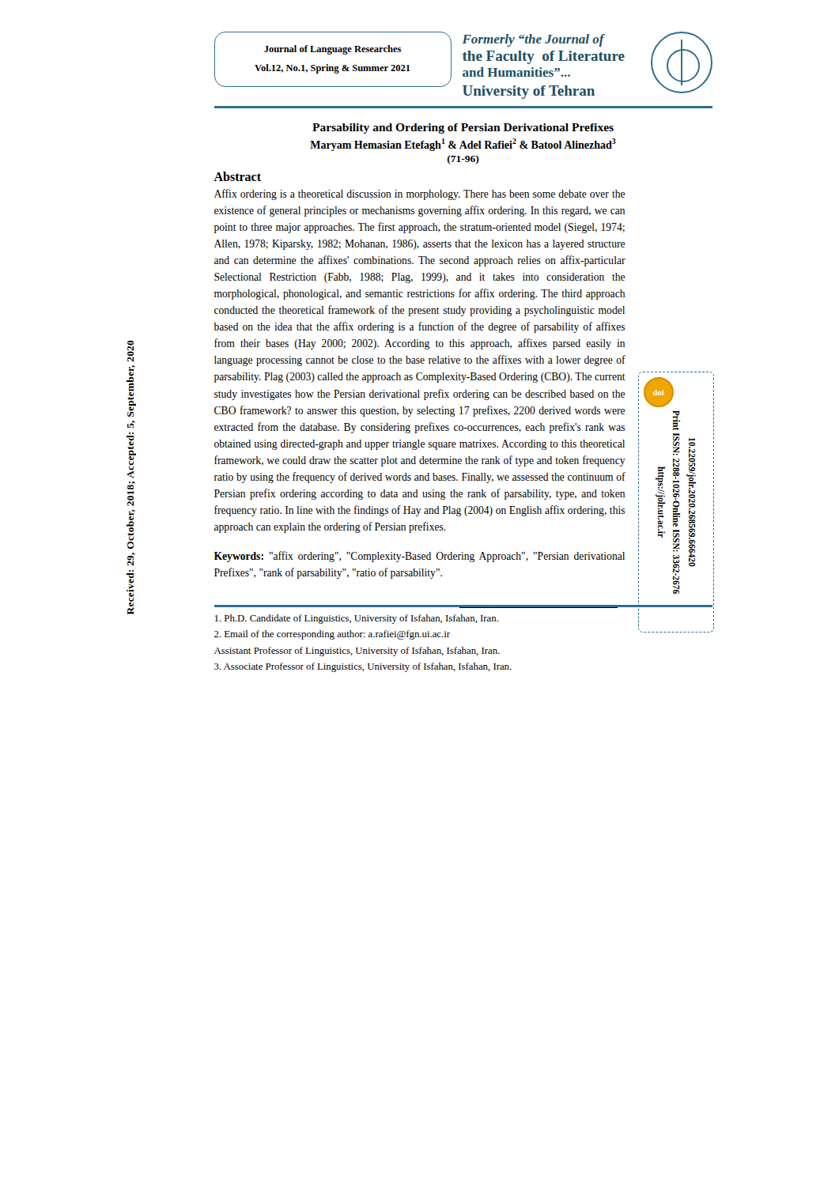Received: 29, October, 2018; Accepted: 5, September, 2020
Journal of Language Researches
Vol.12, No.1, Spring & Summer 2021
Formerly “the Journal of
the Faculty of Literature
and Humanities”...
University of Tehran
Parsability and Ordering of Persian Derivational Prefixes
Maryam Hemasian Etefagh1 & Adel Rafiei2 & Batool Alinezhad3
(71-96)
Abstract
Affix ordering is a theoretical discussion in morphology. There has been some debate over the existence of general principles or mechanisms governing affix ordering. In this regard, we can point to three major approaches. The first approach, the stratum-oriented model (Siegel, 1974; Allen, 1978; Kiparsky, 1982; Mohanan, 1986), asserts that the lexicon has a layered structure and can determine the affixes' combinations. The second approach relies on affix-particular Selectional Restriction (Fabb, 1988; Plag, 1999), and it takes into consideration the morphological, phonological, and semantic restrictions for affix ordering. The third approach conducted the theoretical framework of the present study providing a psycholinguistic model based on the idea that the affix ordering is a function of the degree of parsability of affixes from their bases (Hay 2000; 2002). According to this approach, affixes parsed easily in language processing cannot be close to the base relative to the affixes with a lower degree of parsability. Plag (2003) called the approach as Complexity-Based Ordering (CBO). The current study investigates how the Persian derivational prefix ordering can be described based on the CBO framework? to answer this question, by selecting 17 prefixes, 2200 derived words were extracted from the database. By considering prefixes co-occurrences, each prefix's rank was obtained using directed-graph and upper triangle square matrixes. According to this theoretical framework, we could draw the scatter plot and determine the rank of type and token frequency ratio by using the frequency of derived words and bases. Finally, we assessed the continuum of Persian prefix ordering according to data and using the rank of parsability, type, and token frequency ratio. In line with the findings of Hay and Plag (2004) on English affix ordering, this approach can explain the ordering of Persian prefixes.
Keywords: "affix ordering", "Complexity-Based Ordering Approach", "Persian derivational Prefixes", "rank of parsability", "ratio of parsability".
doi
10.22059/jolr.2020.268569.666420
Print ISSN: 2288-1026-Online ISSN: 3362-2676
https://jolr.ut.ac.ir
1. Ph.D. Candidate of Linguistics, University of Isfahan, Isfahan, Iran.
2. Email of the corresponding author: a.rafiei@fgn.ui.ac.ir
Assistant Professor of Linguistics, University of Isfahan, Isfahan, Iran.
3. Associate Professor of Linguistics, University of Isfahan, Isfahan, Iran.